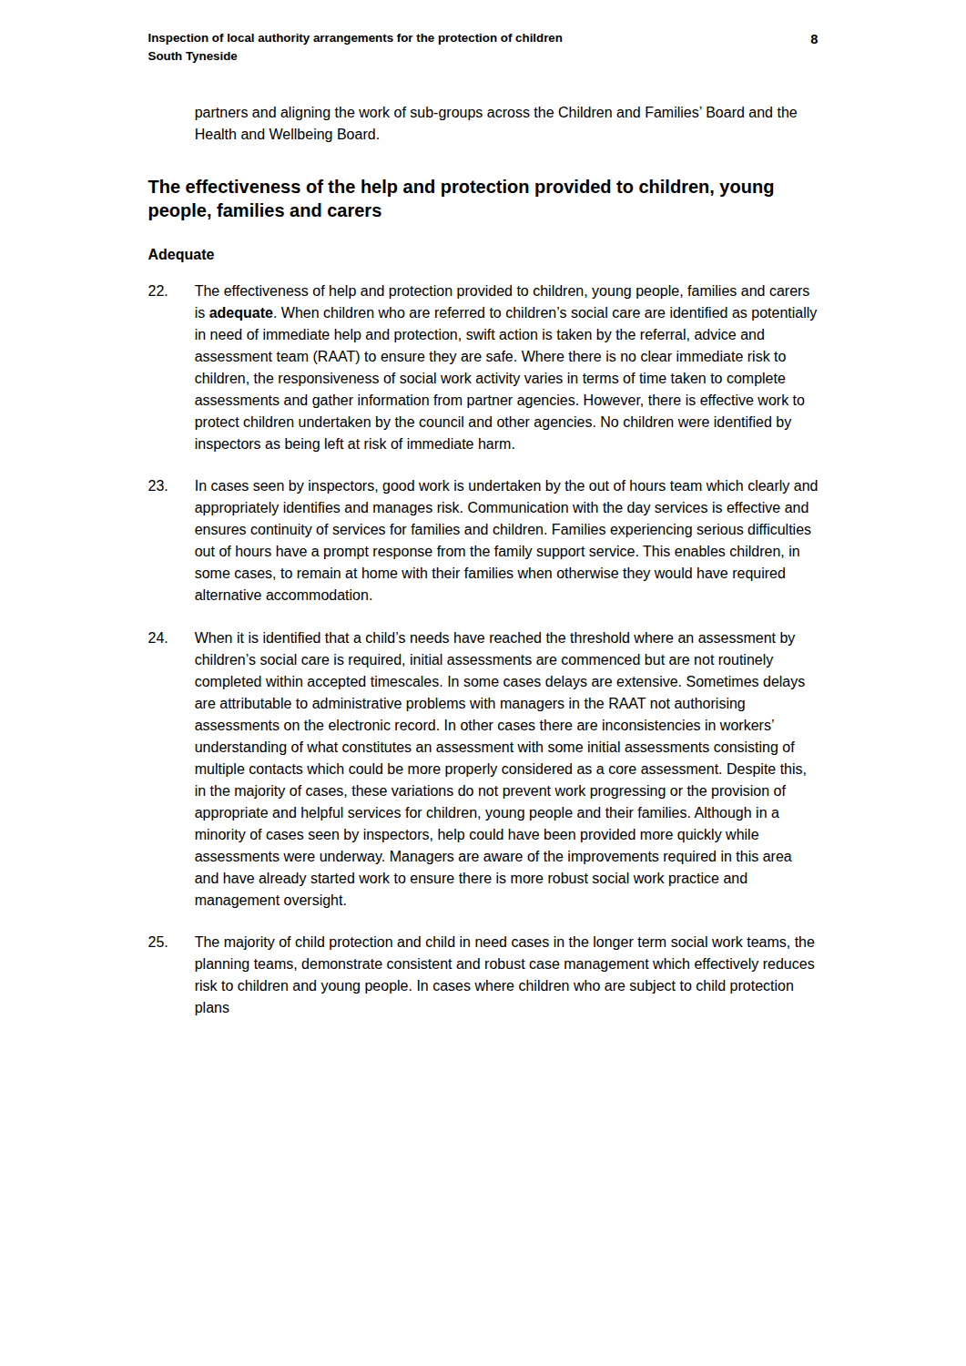Inspection of local authority arrangements for the protection of children
South Tyneside
8
partners and aligning the work of sub-groups across the Children and Families’ Board and the Health and Wellbeing Board.
The effectiveness of the help and protection provided to children, young people, families and carers
Adequate
22. The effectiveness of help and protection provided to children, young people, families and carers is adequate. When children who are referred to children’s social care are identified as potentially in need of immediate help and protection, swift action is taken by the referral, advice and assessment team (RAAT) to ensure they are safe. Where there is no clear immediate risk to children, the responsiveness of social work activity varies in terms of time taken to complete assessments and gather information from partner agencies. However, there is effective work to protect children undertaken by the council and other agencies. No children were identified by inspectors as being left at risk of immediate harm.
23. In cases seen by inspectors, good work is undertaken by the out of hours team which clearly and appropriately identifies and manages risk. Communication with the day services is effective and ensures continuity of services for families and children. Families experiencing serious difficulties out of hours have a prompt response from the family support service. This enables children, in some cases, to remain at home with their families when otherwise they would have required alternative accommodation.
24. When it is identified that a child’s needs have reached the threshold where an assessment by children’s social care is required, initial assessments are commenced but are not routinely completed within accepted timescales. In some cases delays are extensive. Sometimes delays are attributable to administrative problems with managers in the RAAT not authorising assessments on the electronic record. In other cases there are inconsistencies in workers’ understanding of what constitutes an assessment with some initial assessments consisting of multiple contacts which could be more properly considered as a core assessment. Despite this, in the majority of cases, these variations do not prevent work progressing or the provision of appropriate and helpful services for children, young people and their families. Although in a minority of cases seen by inspectors, help could have been provided more quickly while assessments were underway. Managers are aware of the improvements required in this area and have already started work to ensure there is more robust social work practice and management oversight.
25. The majority of child protection and child in need cases in the longer term social work teams, the planning teams, demonstrate consistent and robust case management which effectively reduces risk to children and young people. In cases where children who are subject to child protection plans